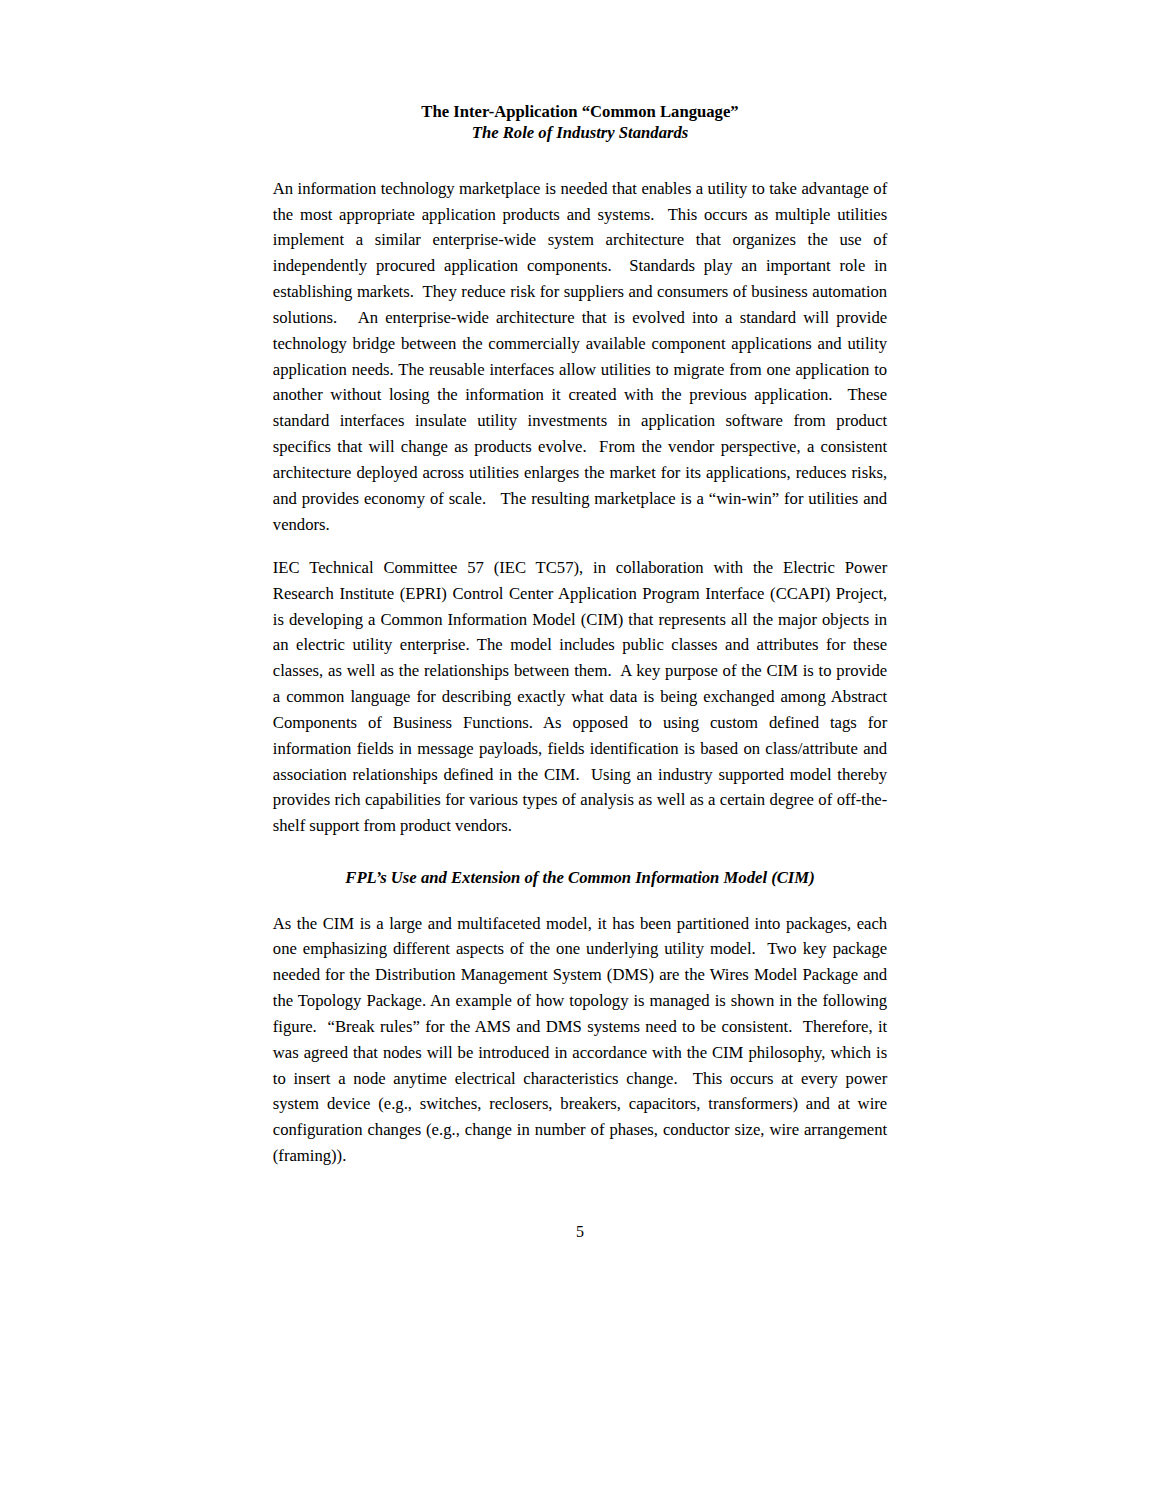The Inter-Application “Common Language”
The Role of Industry Standards
An information technology marketplace is needed that enables a utility to take advantage of the most appropriate application products and systems. This occurs as multiple utilities implement a similar enterprise-wide system architecture that organizes the use of independently procured application components. Standards play an important role in establishing markets. They reduce risk for suppliers and consumers of business automation solutions. An enterprise-wide architecture that is evolved into a standard will provide technology bridge between the commercially available component applications and utility application needs. The reusable interfaces allow utilities to migrate from one application to another without losing the information it created with the previous application. These standard interfaces insulate utility investments in application software from product specifics that will change as products evolve. From the vendor perspective, a consistent architecture deployed across utilities enlarges the market for its applications, reduces risks, and provides economy of scale. The resulting marketplace is a “win-win” for utilities and vendors.
IEC Technical Committee 57 (IEC TC57), in collaboration with the Electric Power Research Institute (EPRI) Control Center Application Program Interface (CCAPI) Project, is developing a Common Information Model (CIM) that represents all the major objects in an electric utility enterprise. The model includes public classes and attributes for these classes, as well as the relationships between them. A key purpose of the CIM is to provide a common language for describing exactly what data is being exchanged among Abstract Components of Business Functions. As opposed to using custom defined tags for information fields in message payloads, fields identification is based on class/attribute and association relationships defined in the CIM. Using an industry supported model thereby provides rich capabilities for various types of analysis as well as a certain degree of off-the-shelf support from product vendors.
FPL’s Use and Extension of the Common Information Model (CIM)
As the CIM is a large and multifaceted model, it has been partitioned into packages, each one emphasizing different aspects of the one underlying utility model. Two key package needed for the Distribution Management System (DMS) are the Wires Model Package and the Topology Package. An example of how topology is managed is shown in the following figure. “Break rules” for the AMS and DMS systems need to be consistent. Therefore, it was agreed that nodes will be introduced in accordance with the CIM philosophy, which is to insert a node anytime electrical characteristics change. This occurs at every power system device (e.g., switches, reclosers, breakers, capacitors, transformers) and at wire configuration changes (e.g., change in number of phases, conductor size, wire arrangement (framing)).
5